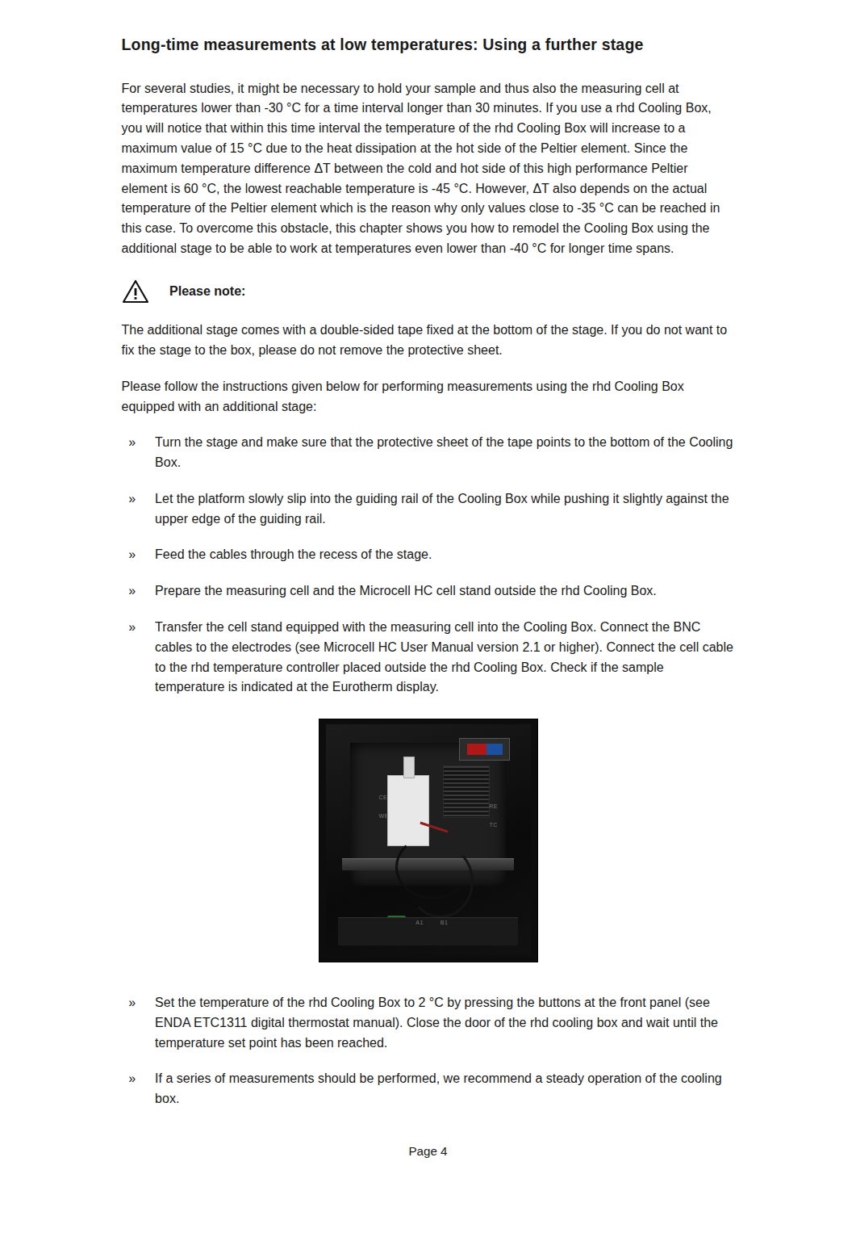Long-time measurements at low temperatures: Using a further stage
For several studies, it might be necessary to hold your sample and thus also the measuring cell at temperatures lower than -30 °C for a time interval longer than 30 minutes. If you use a rhd Cooling Box, you will notice that within this time interval the temperature of the rhd Cooling Box will increase to a maximum value of 15 °C due to the heat dissipation at the hot side of the Peltier element. Since the maximum temperature difference ΔT between the cold and hot side of this high performance Peltier element is 60 °C, the lowest reachable temperature is -45 °C. However, ΔT also depends on the actual temperature of the Peltier element which is the reason why only values close to -35 °C can be reached in this case. To overcome this obstacle, this chapter shows you how to remodel the Cooling Box using the additional stage to be able to work at temperatures even lower than -40 °C for longer time spans.
Please note:
The additional stage comes with a double-sided tape fixed at the bottom of the stage. If you do not want to fix the stage to the box, please do not remove the protective sheet.
Please follow the instructions given below for performing measurements using the rhd Cooling Box equipped with an additional stage:
Turn the stage and make sure that the protective sheet of the tape points to the bottom of the Cooling Box.
Let the platform slowly slip into the guiding rail of the Cooling Box while pushing it slightly against the upper edge of the guiding rail.
Feed the cables through the recess of the stage.
Prepare the measuring cell and the Microcell HC cell stand outside the rhd Cooling Box.
Transfer the cell stand equipped with the measuring cell into the Cooling Box. Connect the BNC cables to the electrodes (see Microcell HC User Manual version 2.1 or higher). Connect the cell cable to the rhd temperature controller placed outside the rhd Cooling Box. Check if the sample temperature is indicated at the Eurotherm display.
CE WE RE TC A1 B1
Set the temperature of the rhd Cooling Box to 2 °C by pressing the buttons at the front panel (see ENDA ETC1311 digital thermostat manual). Close the door of the rhd cooling box and wait until the temperature set point has been reached.
If a series of measurements should be performed, we recommend a steady operation of the cooling box.
Page 4